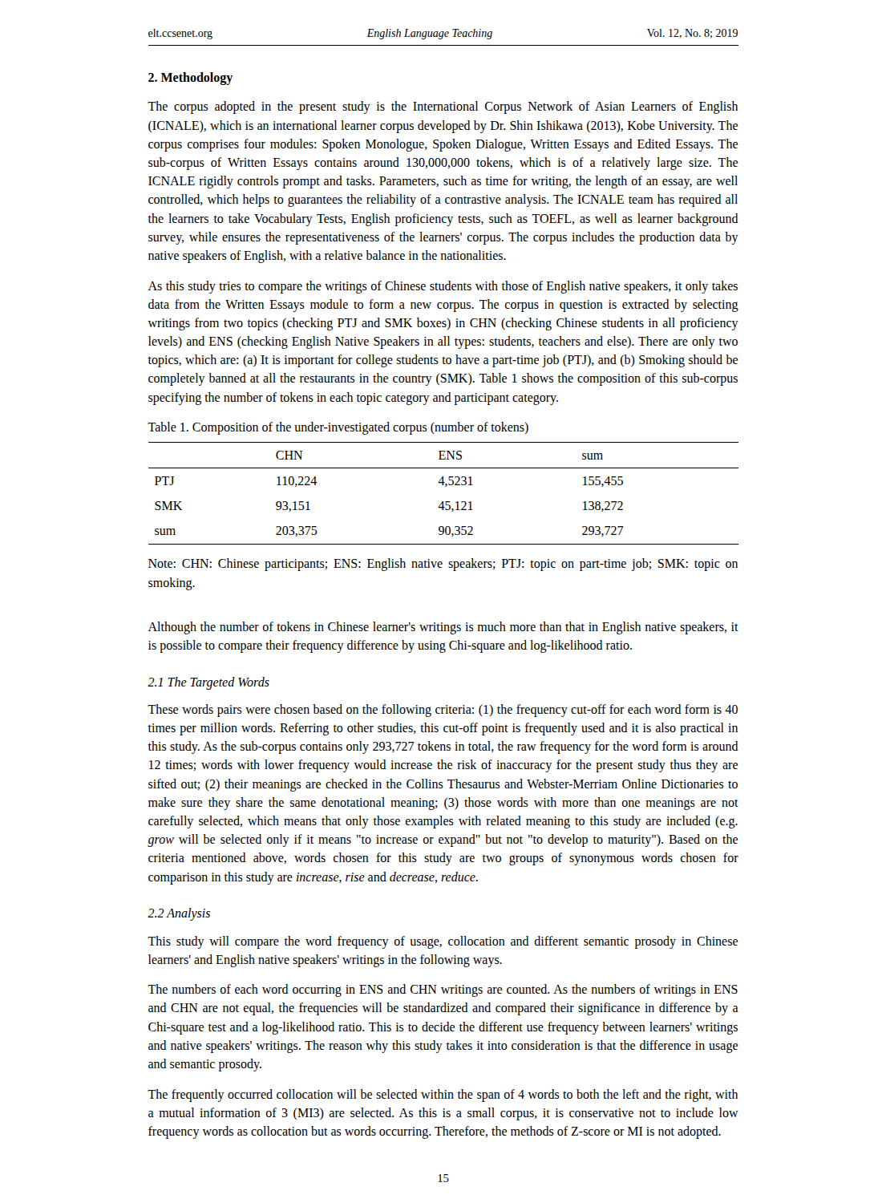elt.ccsenet.org English Language Teaching Vol. 12, No. 8; 2019
2. Methodology
The corpus adopted in the present study is the International Corpus Network of Asian Learners of English (ICNALE), which is an international learner corpus developed by Dr. Shin Ishikawa (2013), Kobe University. The corpus comprises four modules: Spoken Monologue, Spoken Dialogue, Written Essays and Edited Essays. The sub-corpus of Written Essays contains around 130,000,000 tokens, which is of a relatively large size. The ICNALE rigidly controls prompt and tasks. Parameters, such as time for writing, the length of an essay, are well controlled, which helps to guarantees the reliability of a contrastive analysis. The ICNALE team has required all the learners to take Vocabulary Tests, English proficiency tests, such as TOEFL, as well as learner background survey, while ensures the representativeness of the learners' corpus. The corpus includes the production data by native speakers of English, with a relative balance in the nationalities.
As this study tries to compare the writings of Chinese students with those of English native speakers, it only takes data from the Written Essays module to form a new corpus. The corpus in question is extracted by selecting writings from two topics (checking PTJ and SMK boxes) in CHN (checking Chinese students in all proficiency levels) and ENS (checking English Native Speakers in all types: students, teachers and else). There are only two topics, which are: (a) It is important for college students to have a part-time job (PTJ), and (b) Smoking should be completely banned at all the restaurants in the country (SMK). Table 1 shows the composition of this sub-corpus specifying the number of tokens in each topic category and participant category.
Table 1. Composition of the under-investigated corpus (number of tokens)
| | CHN | ENS | sum |
| --- | --- | --- | --- |
| PTJ | 110,224 | 4,5231 | 155,455 |
| SMK | 93,151 | 45,121 | 138,272 |
| sum | 203,375 | 90,352 | 293,727 |
Note: CHN: Chinese participants; ENS: English native speakers; PTJ: topic on part-time job; SMK: topic on smoking.
Although the number of tokens in Chinese learner's writings is much more than that in English native speakers, it is possible to compare their frequency difference by using Chi-square and log-likelihood ratio.
2.1 The Targeted Words
These words pairs were chosen based on the following criteria: (1) the frequency cut-off for each word form is 40 times per million words. Referring to other studies, this cut-off point is frequently used and it is also practical in this study. As the sub-corpus contains only 293,727 tokens in total, the raw frequency for the word form is around 12 times; words with lower frequency would increase the risk of inaccuracy for the present study thus they are sifted out; (2) their meanings are checked in the Collins Thesaurus and Webster-Merriam Online Dictionaries to make sure they share the same denotational meaning; (3) those words with more than one meanings are not carefully selected, which means that only those examples with related meaning to this study are included (e.g. grow will be selected only if it means "to increase or expand" but not "to develop to maturity"). Based on the criteria mentioned above, words chosen for this study are two groups of synonymous words chosen for comparison in this study are increase, rise and decrease, reduce.
2.2 Analysis
This study will compare the word frequency of usage, collocation and different semantic prosody in Chinese learners' and English native speakers' writings in the following ways.
The numbers of each word occurring in ENS and CHN writings are counted. As the numbers of writings in ENS and CHN are not equal, the frequencies will be standardized and compared their significance in difference by a Chi-square test and a log-likelihood ratio. This is to decide the different use frequency between learners' writings and native speakers' writings. The reason why this study takes it into consideration is that the difference in usage and semantic prosody.
The frequently occurred collocation will be selected within the span of 4 words to both the left and the right, with a mutual information of 3 (MI3) are selected. As this is a small corpus, it is conservative not to include low frequency words as collocation but as words occurring. Therefore, the methods of Z-score or MI is not adopted.
15